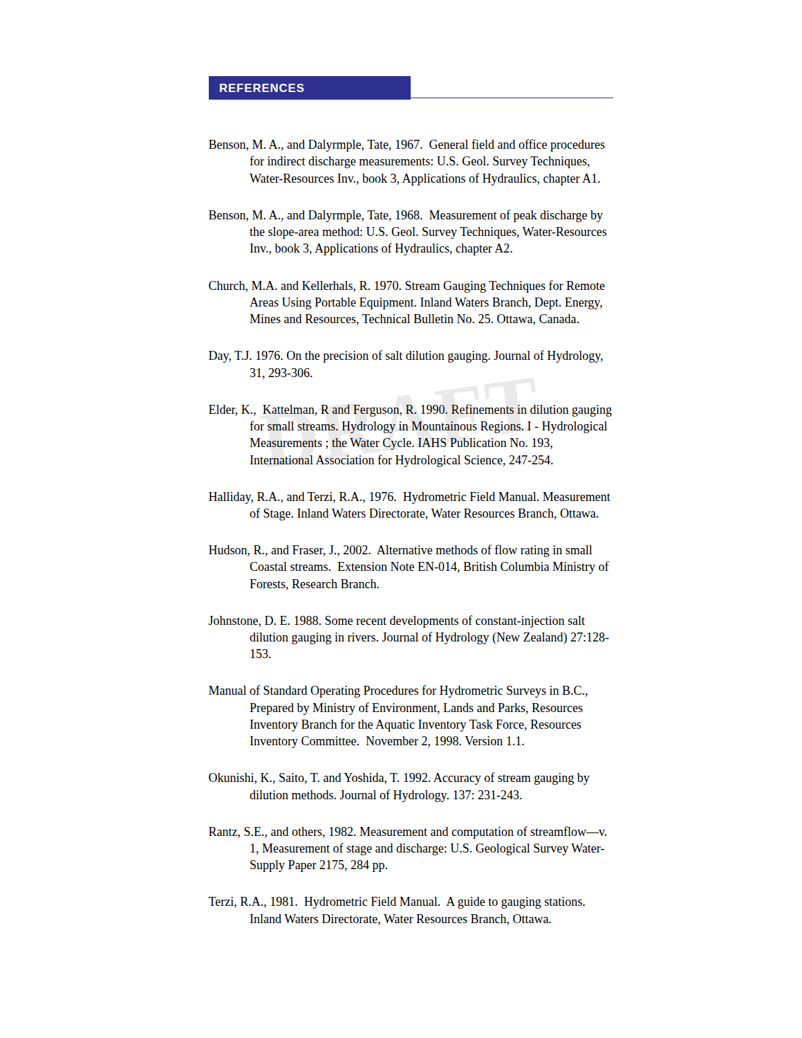REFERENCES
DRAFT
Benson, M. A., and Dalyrmple, Tate, 1967. General field and office procedures for indirect discharge measurements: U.S. Geol. Survey Techniques, Water-Resources Inv., book 3, Applications of Hydraulics, chapter A1.
Benson, M. A., and Dalyrmple, Tate, 1968. Measurement of peak discharge by the slope-area method: U.S. Geol. Survey Techniques, Water-Resources Inv., book 3, Applications of Hydraulics, chapter A2.
Church, M.A. and Kellerhals, R. 1970. Stream Gauging Techniques for Remote Areas Using Portable Equipment. Inland Waters Branch, Dept. Energy, Mines and Resources, Technical Bulletin No. 25. Ottawa, Canada.
Day, T.J. 1976. On the precision of salt dilution gauging. Journal of Hydrology, 31, 293-306.
Elder, K., Kattelman, R and Ferguson, R. 1990. Refinements in dilution gauging for small streams. Hydrology in Mountainous Regions. I - Hydrological Measurements ; the Water Cycle. IAHS Publication No. 193, International Association for Hydrological Science, 247-254.
Halliday, R.A., and Terzi, R.A., 1976. Hydrometric Field Manual. Measurement of Stage. Inland Waters Directorate, Water Resources Branch, Ottawa.
Hudson, R., and Fraser, J., 2002. Alternative methods of flow rating in small Coastal streams. Extension Note EN-014, British Columbia Ministry of Forests, Research Branch.
Johnstone, D. E. 1988. Some recent developments of constant-injection salt dilution gauging in rivers. Journal of Hydrology (New Zealand) 27:128-153.
Manual of Standard Operating Procedures for Hydrometric Surveys in B.C., Prepared by Ministry of Environment, Lands and Parks, Resources Inventory Branch for the Aquatic Inventory Task Force, Resources Inventory Committee. November 2, 1998. Version 1.1.
Okunishi, K., Saito, T. and Yoshida, T. 1992. Accuracy of stream gauging by dilution methods. Journal of Hydrology. 137: 231-243.
Rantz, S.E., and others, 1982. Measurement and computation of streamflow—v. 1, Measurement of stage and discharge: U.S. Geological Survey Water-Supply Paper 2175, 284 pp.
Terzi, R.A., 1981. Hydrometric Field Manual. A guide to gauging stations. Inland Waters Directorate, Water Resources Branch, Ottawa.